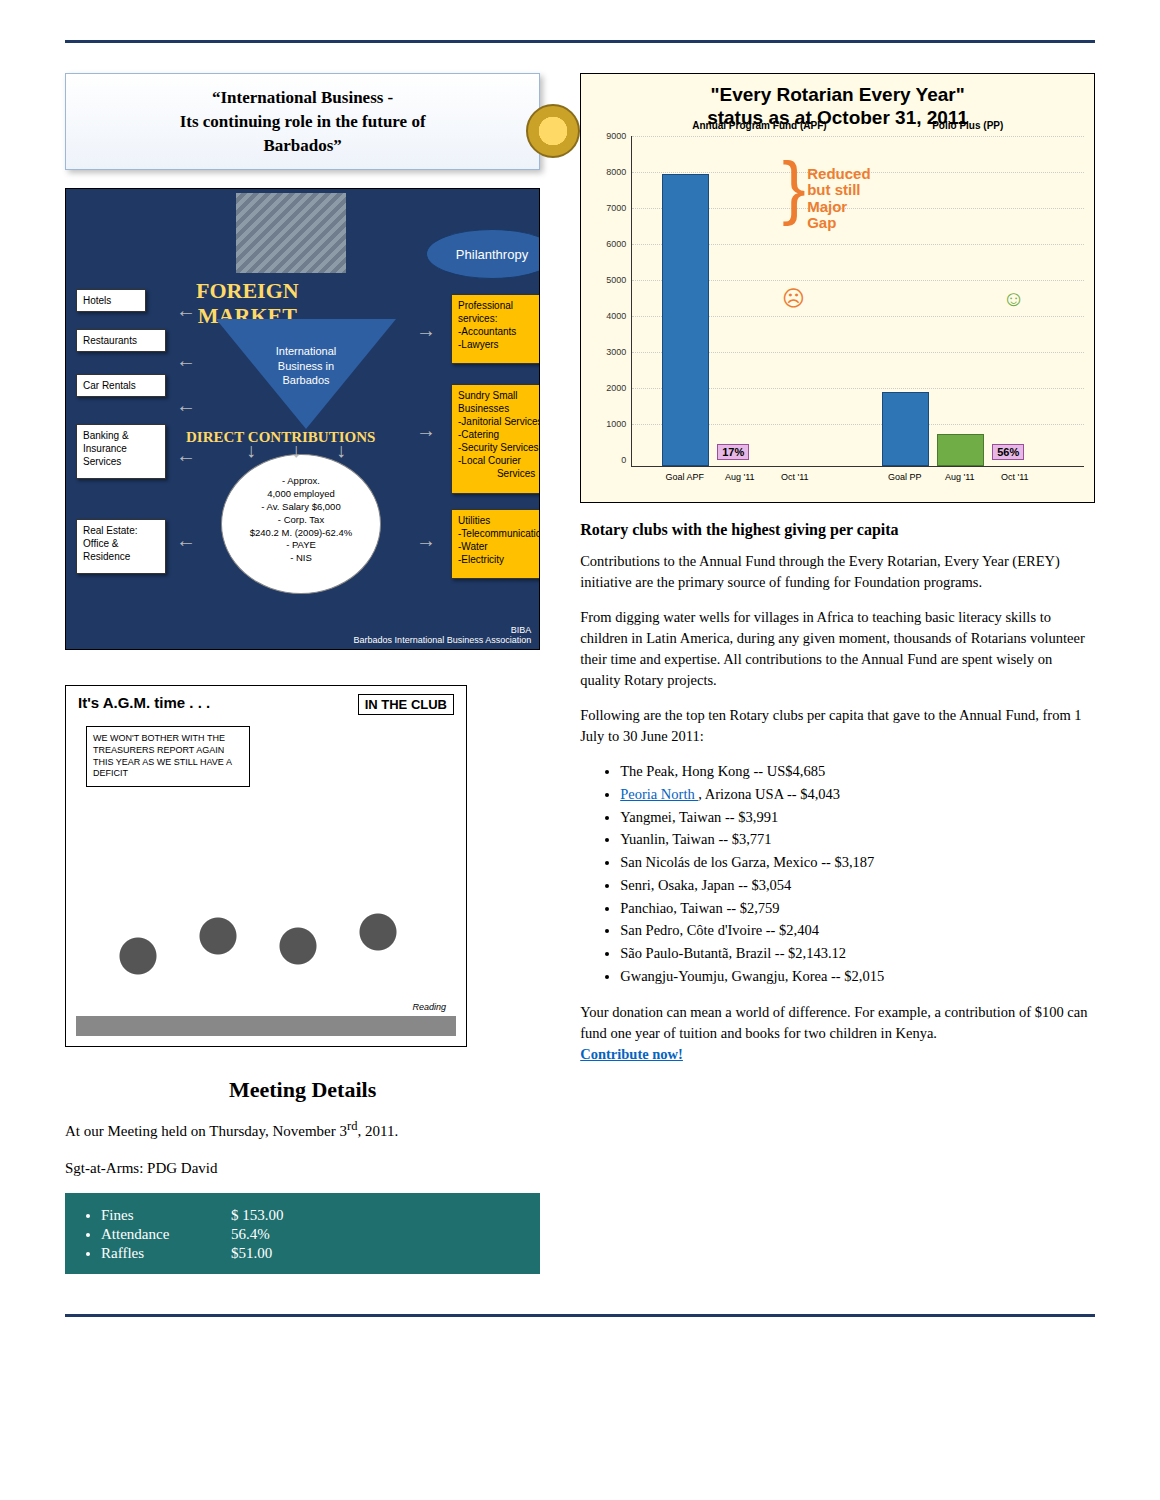“International Business -
Its continuing role in the future of
Barbados”
FOREIGN
MARKET
International
Business in
Barbados
DIRECT CONTRIBUTIONS
- Approx.
4,000 employed
- Av. Salary $6,000
- Corp. Tax
$240.2 M. (2009)-62.4%
- PAYE
- NIS
Philanthropy
Hotels
Restaurants
Car Rentals
Banking &
Insurance
Services
Real Estate:
Office &
Residence
Professional
services:
-Accountants
-Lawyers
Sundry Small
Businesses
-Janitorial Services
-Catering
-Security Services
-Local Courier
Services
Utilities
-Telecommunications
-Water
-Electricity
←
←
←
←
←
→
→
→
↓
↓
↓
BIBA
Barbados International Business Association
It's A.G.M. time . . .
IN THE CLUB
WE WON'T BOTHER WITH THE TREASURERS REPORT AGAIN THIS YEAR AS WE STILL HAVE A DEFICIT
Reading
Meeting Details
At our Meeting held on Thursday, November 3rd, 2011.
Sgt-at-Arms: PDG David
Fines$ 153.00
Attendance56.4%
Raffles$51.00
"Every Rotarian Every Year"
status as at October 31, 2011
9000 8000 7000 6000 5000 4000 3000 2000 1000 0
Annual Program Fund (APF)
Polio Plus (PP)
Goal APF
Aug '11
Oct '11
Goal PP
Aug '11
Oct '11
17%
56%
}
Reduced
but still
Major
Gap
☹
☺
Rotary clubs with the highest giving per capita
Contributions to the Annual Fund through the Every Rotarian, Every Year (EREY) initiative are the primary source of funding for Foundation programs.
From digging water wells for villages in Africa to teaching basic literacy skills to children in Latin America, during any given moment, thousands of Rotarians volunteer their time and expertise. All contributions to the Annual Fund are spent wisely on quality Rotary projects.
Following are the top ten Rotary clubs per capita that gave to the Annual Fund, from 1 July to 30 June 2011:
The Peak, Hong Kong -- US$4,685
Peoria North , Arizona USA -- $4,043
Yangmei, Taiwan -- $3,991
Yuanlin, Taiwan -- $3,771
San Nicolás de los Garza, Mexico -- $3,187
Senri, Osaka, Japan -- $3,054
Panchiao, Taiwan -- $2,759
San Pedro, Côte d'Ivoire -- $2,404
São Paulo-Butantã, Brazil -- $2,143.12
Gwangju-Youmju, Gwangju, Korea -- $2,015
Your donation can mean a world of difference. For example, a contribution of $100 can fund one year of tuition and books for two children in Kenya.
Contribute now!